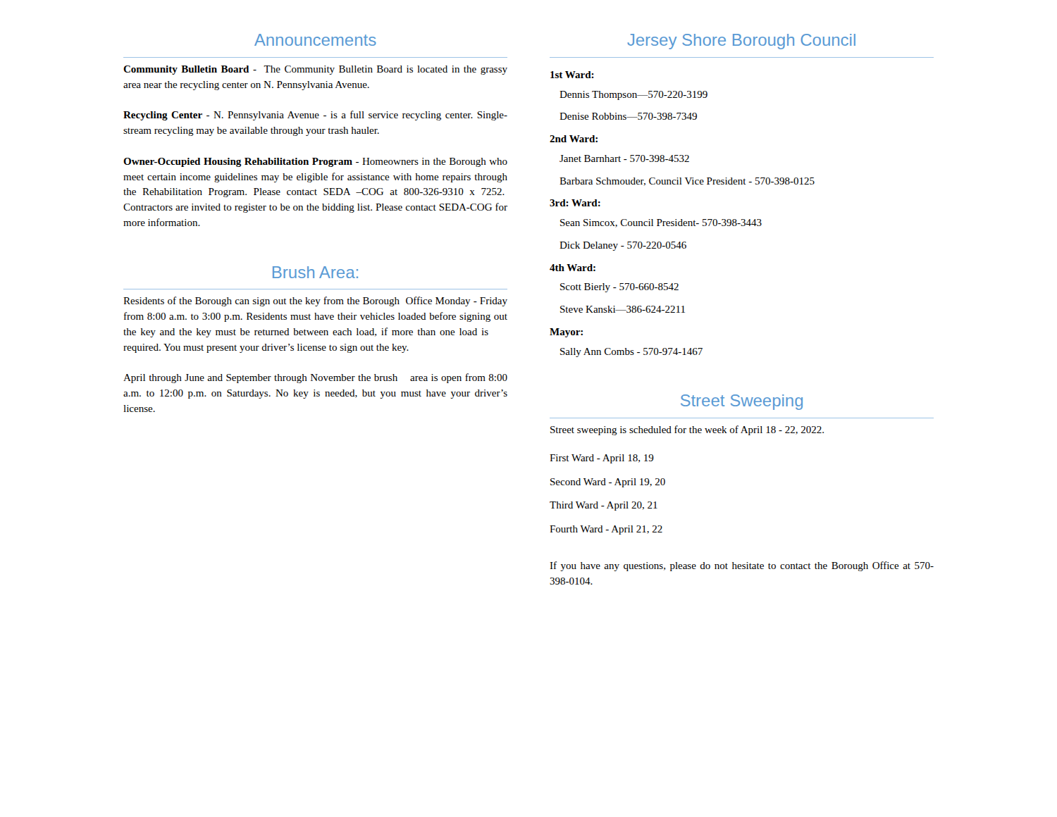Announcements
Community Bulletin Board - The Community Bulletin Board is located in the grassy area near the recycling center on N. Pennsylvania Avenue.
Recycling Center - N. Pennsylvania Avenue - is a full service recycling center. Single-stream recycling may be available through your trash hauler.
Owner-Occupied Housing Rehabilitation Program - Homeowners in the Borough who meet certain income guidelines may be eligible for assistance with home repairs through the Rehabilitation Program. Please contact SEDA –COG at 800-326-9310 x 7252. Contractors are invited to register to be on the bidding list. Please contact SEDA-COG for more information.
Brush Area:
Residents of the Borough can sign out the key from the Borough Office Monday - Friday from 8:00 a.m. to 3:00 p.m. Residents must have their vehicles loaded before signing out the key and the key must be returned between each load, if more than one load is required. You must present your driver’s license to sign out the key.
April through June and September through November the brush area is open from 8:00 a.m. to 12:00 p.m. on Saturdays. No key is needed, but you must have your driver’s license.
Jersey Shore Borough Council
1st Ward:
Dennis Thompson—570-220-3199
Denise Robbins—570-398-7349
2nd Ward:
Janet Barnhart - 570-398-4532
Barbara Schmouder, Council Vice President - 570-398-0125
3rd: Ward:
Sean Simcox, Council President- 570-398-3443
Dick Delaney - 570-220-0546
4th Ward:
Scott Bierly - 570-660-8542
Steve Kanski—386-624-2211
Mayor:
Sally Ann Combs - 570-974-1467
Street Sweeping
Street sweeping is scheduled for the week of April 18 - 22, 2022.
First Ward - April 18, 19
Second Ward - April 19, 20
Third Ward - April 20, 21
Fourth Ward - April 21, 22
If you have any questions, please do not hesitate to contact the Borough Office at 570-398-0104.